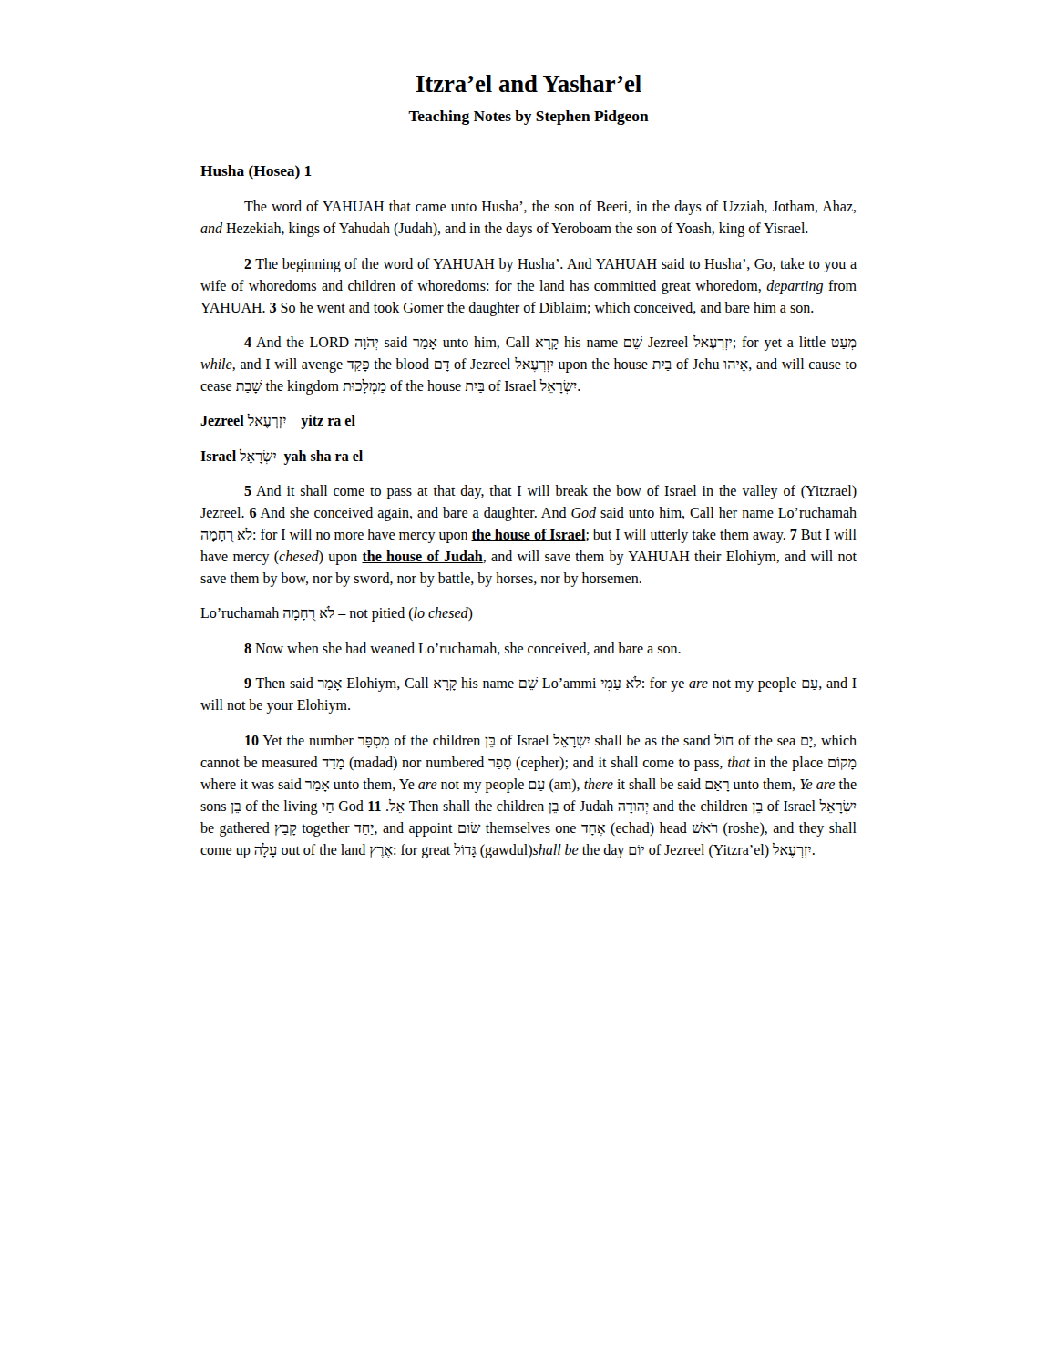Itzra’el and Yashar’el
Teaching Notes by Stephen Pidgeon
Husha (Hosea) 1
The word of YAHUAH that came unto Husha’, the son of Beeri, in the days of Uzziah, Jotham, Ahaz, and Hezekiah, kings of Yahudah (Judah), and in the days of Yeroboam the son of Yoash, king of Yisrael.
2 The beginning of the word of YAHUAH by Husha’. And YAHUAH said to Husha’, Go, take to you a wife of whoredoms and children of whoredoms: for the land has committed great whoredom, departing from YAHUAH. 3 So he went and took Gomer the daughter of Diblaim; which conceived, and bare him a son.
4 And the LORD יְהֹוָה said אָמַר unto him, Call קָרָא his name שֵׁם Jezreel יִזְרְעֶאל; for yet a little מְעַט while, and I will avenge פָּקַד the blood דָּם of Jezreel יִזְרְעֶאל upon the house בַּיִת of Jehu אֵיהוּ, and will cause to cease שָׁבַת the kingdom מַמְלָכוּת of the house בַּיִת of Israel יִשְׂרָאֵל.
Jezreel יִזְרְעֶאל yitz ra el
Israel יִשְׂרָאֵל yah sha ra el
5 And it shall come to pass at that day, that I will break the bow of Israel in the valley of (Yitzrael) Jezreel. 6 And she conceived again, and bare a daughter. And God said unto him, Call her name Lo’ruchamah לֹא רֻחָמָה: for I will no more have mercy upon the house of Israel; but I will utterly take them away. 7 But I will have mercy (chesed) upon the house of Judah, and will save them by YAHUAH their Elohiym, and will not save them by bow, nor by sword, nor by battle, by horses, nor by horsemen.
Lo’ruchamah לֹא רֻחָמָה – not pitied (lo chesed)
8 Now when she had weaned Lo’ruchamah, she conceived, and bare a son.
9 Then said אָמַר Elohiym, Call קָרָא his name שֵׁם Lo’ammi לֹא עַמִּי: for ye are not my people עַם, and I will not be your Elohiym.
10 Yet the number מִסְפָּר of the children בֵּן of Israel יִשְׂרָאֵל shall be as the sand חוֹל of the sea יָם, which cannot be measured מָדַד (madad) nor numbered סָפַר (cepher); and it shall come to pass, that in the place מָקוֹם where it was said אָמַר unto them, Ye are not my people עַם (am), there it shall be said רָאַם unto them, Ye are the sons בֵּן of the living חַי God אֵל. 11 Then shall the children בֵּן of Judah יְהוּדָה and the children בֵּן of Israel יִשְׂרָאֵל be gathered קָבַץ together יַחַד, and appoint שׂוּם themselves one אֶחָד (echad) head רֹאשׁ (roshe), and they shall come up עָלָה out of the land אֶרֶץ: for great גָּדוֹל (gawdul)shall be the day יוֹם of Jezreel (Yitzra’el) יִזְרְעֶאל.